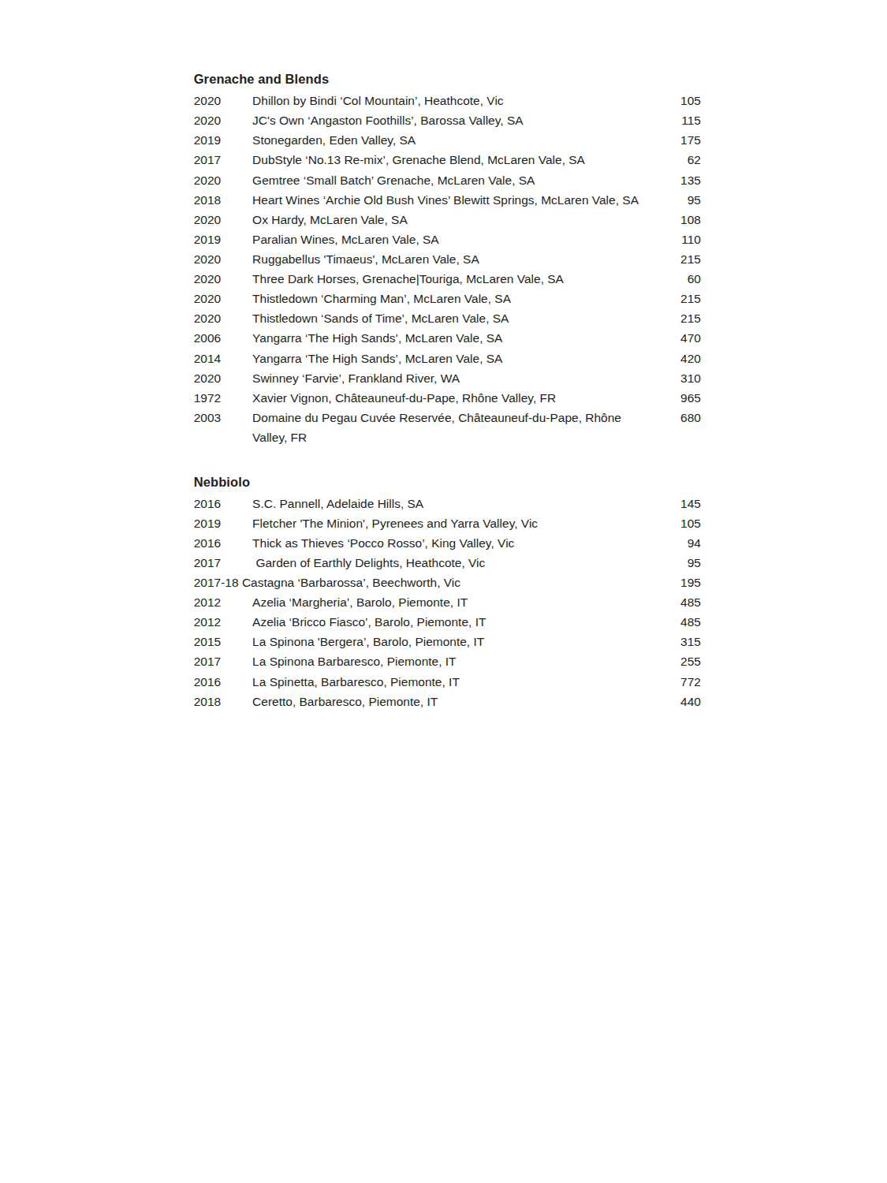Grenache and Blends
| 2020 | Dhillon by Bindi ‘Col Mountain’, Heathcote, Vic | 105 |
| 2020 | JC's Own ‘Angaston Foothills’, Barossa Valley, SA | 115 |
| 2019 | Stonegarden, Eden Valley, SA | 175 |
| 2017 | DubStyle ‘No.13 Re-mix’, Grenache Blend, McLaren Vale, SA | 62 |
| 2020 | Gemtree ‘Small Batch’ Grenache, McLaren Vale, SA | 135 |
| 2018 | Heart Wines ‘Archie Old Bush Vines’ Blewitt Springs, McLaren Vale, SA | 95 |
| 2020 | Ox Hardy, McLaren Vale, SA | 108 |
| 2019 | Paralian Wines, McLaren Vale, SA | 110 |
| 2020 | Ruggabellus 'Timaeus', McLaren Vale, SA | 215 |
| 2020 | Three Dark Horses, Grenache/Touriga, McLaren Vale, SA | 60 |
| 2020 | Thistledown ‘Charming Man’, McLaren Vale, SA | 215 |
| 2020 | Thistledown ‘Sands of Time’, McLaren Vale, SA | 215 |
| 2006 | Yangarra ‘The High Sands’, McLaren Vale, SA | 470 |
| 2014 | Yangarra ‘The High Sands’, McLaren Vale, SA | 420 |
| 2020 | Swinney ‘Farvie’, Frankland River, WA | 310 |
| 1972 | Xavier Vignon, Châteauneuf-du-Pape, Rhône Valley, FR | 965 |
| 2003 | Domaine du Pegau Cuvée Reservée, Châteauneuf-du-Pape, Rhône Valley, FR | 680 |
Nebbiolo
| 2016 | S.C. Pannell, Adelaide Hills, SA | 145 |
| 2019 | Fletcher 'The Minion', Pyrenees and Yarra Valley, Vic | 105 |
| 2016 | Thick as Thieves ‘Pocco Rosso’, King Valley, Vic | 94 |
| 2017 | Garden of Earthly Delights, Heathcote, Vic | 95 |
| 2017-18 Castagna ‘Barbarossa’, Beechworth, Vic | 195 |
| 2012 | Azelia ‘Margheria’, Barolo, Piemonte, IT | 485 |
| 2012 | Azelia ‘Bricco Fiasco’, Barolo, Piemonte, IT | 485 |
| 2015 | La Spinona 'Bergera’, Barolo, Piemonte, IT | 315 |
| 2017 | La Spinona Barbaresco, Piemonte, IT | 255 |
| 2016 | La Spinetta, Barbaresco, Piemonte, IT | 772 |
| 2018 | Ceretto, Barbaresco, Piemonte, IT | 440 |